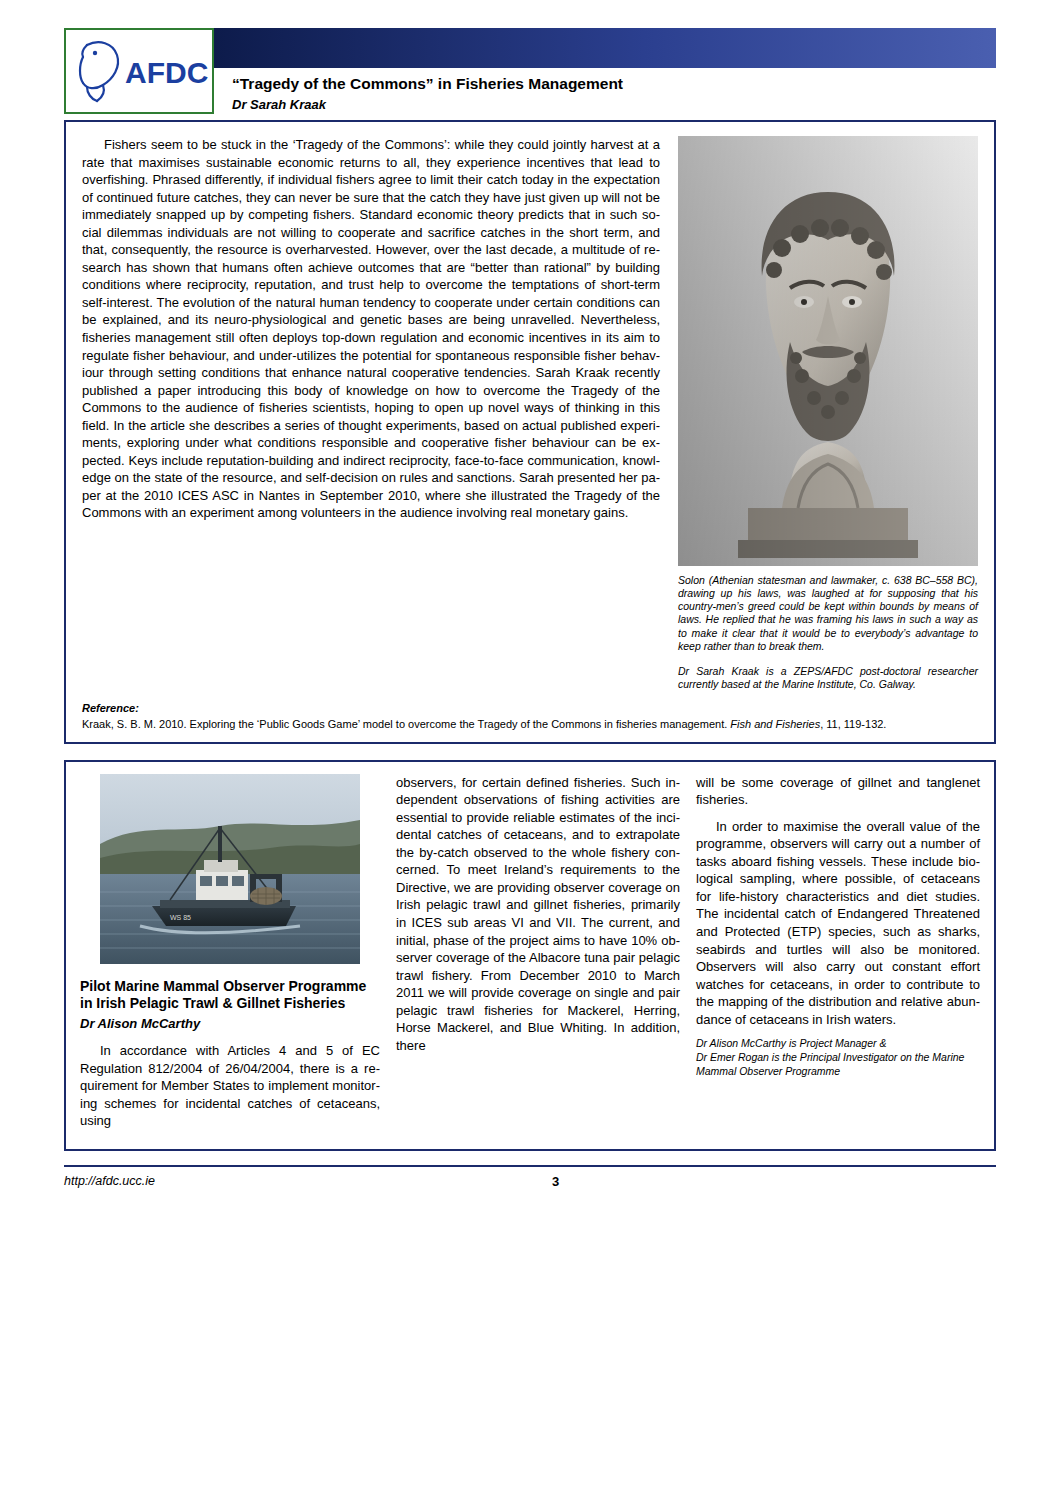AFDC
“Tragedy of the Commons” in Fisheries Management
Dr Sarah Kraak
Fishers seem to be stuck in the ‘Tragedy of the Commons’: while they could jointly harvest at a rate that maximises sustainable economic returns to all, they experience incentives that lead to overfishing. Phrased differently, if individual fishers agree to limit their catch today in the expectation of continued future catches, they can never be sure that the catch they have just given up will not be immediately snapped up by competing fishers. Standard economic theory predicts that in such social dilemmas individuals are not willing to cooperate and sacrifice catches in the short term, and that, consequently, the resource is overharvested. However, over the last decade, a multitude of research has shown that humans often achieve outcomes that are “better than rational” by building conditions where reciprocity, reputation, and trust help to overcome the temptations of short-term self-interest. The evolution of the natural human tendency to cooperate under certain conditions can be explained, and its neuro-physiological and genetic bases are being unravelled. Nevertheless, fisheries management still often deploys top-down regulation and economic incentives in its aim to regulate fisher behaviour, and under-utilizes the potential for spontaneous responsible fisher behaviour through setting conditions that enhance natural cooperative tendencies. Sarah Kraak recently published a paper introducing this body of knowledge on how to overcome the Tragedy of the Commons to the audience of fisheries scientists, hoping to open up novel ways of thinking in this field. In the article she describes a series of thought experiments, based on actual published experiments, exploring under what conditions responsible and cooperative fisher behaviour can be expected. Keys include reputation-building and indirect reciprocity, face-to-face communication, knowledge on the state of the resource, and self-decision on rules and sanctions. Sarah presented her paper at the 2010 ICES ASC in Nantes in September 2010, where she illustrated the Tragedy of the Commons with an experiment among volunteers in the audience involving real monetary gains.
Solon (Athenian statesman and lawmaker, c. 638 BC–558 BC), drawing up his laws, was laughed at for supposing that his country-men’s greed could be kept within bounds by means of laws. He replied that he was framing his laws in such a way as to make it clear that it would be to everybody’s advantage to keep rather than to break them.
Dr Sarah Kraak is a ZEPS/AFDC post-doctoral researcher currently based at the Marine Institute, Co. Galway.
Reference: Kraak, S. B. M. 2010. Exploring the ‘Public Goods Game’ model to overcome the Tragedy of the Commons in fisheries management. Fish and Fisheries, 11, 119-132.
WS 85
Pilot Marine Mammal Observer Programme in Irish Pelagic Trawl & Gillnet Fisheries
Dr Alison McCarthy
In accordance with Articles 4 and 5 of EC Regulation 812/2004 of 26/04/2004, there is a requirement for Member States to implement monitoring schemes for incidental catches of cetaceans, using
observers, for certain defined fisheries. Such independent observations of fishing activities are essential to provide reliable estimates of the incidental catches of cetaceans, and to extrapolate the by-catch observed to the whole fishery concerned. To meet Ireland’s requirements to the Directive, we are providing observer coverage on Irish pelagic trawl and gillnet fisheries, primarily in ICES sub areas VI and VII. The current, and initial, phase of the project aims to have 10% observer coverage of the Albacore tuna pair pelagic trawl fishery. From December 2010 to March 2011 we will provide coverage on single and pair pelagic trawl fisheries for Mackerel, Herring, Horse Mackerel, and Blue Whiting. In addition, there
will be some coverage of gillnet and tanglenet fisheries.
In order to maximise the overall value of the programme, observers will carry out a number of tasks aboard fishing vessels. These include biological sampling, where possible, of cetaceans for life-history characteristics and diet studies. The incidental catch of Endangered Threatened and Protected (ETP) species, such as sharks, seabirds and turtles will also be monitored. Observers will also carry out constant effort watches for cetaceans, in order to contribute to the mapping of the distribution and relative abundance of cetaceans in Irish waters.
Dr Alison McCarthy is Project Manager &
Dr Emer Rogan is the Principal Investigator on the Marine Mammal Observer Programme
http://afdc.ucc.ie
3